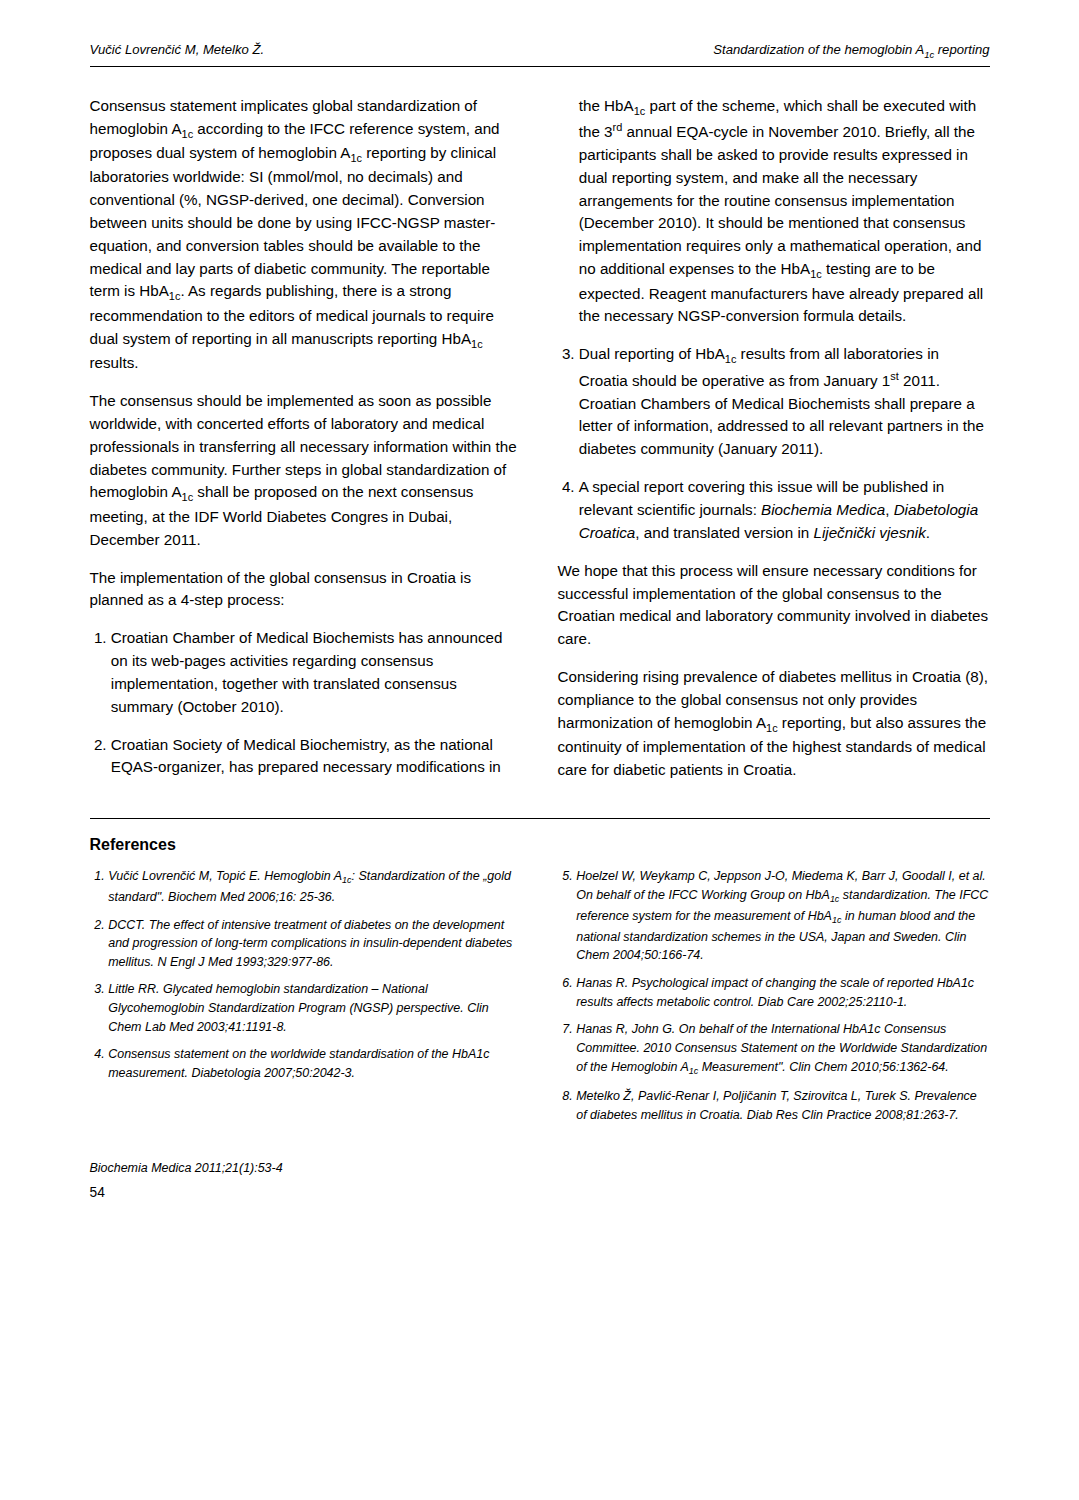Vučić Lovrenčić M, Metelko Ž. Standardization of the hemoglobin A1c reporting
Consensus statement implicates global standardization of hemoglobin A1c according to the IFCC reference system, and proposes dual system of hemoglobin A1c reporting by clinical laboratories worldwide: SI (mmol/mol, no decimals) and conventional (%, NGSP-derived, one decimal). Conversion between units should be done by using IFCC-NGSP master-equation, and conversion tables should be available to the medical and lay parts of diabetic community. The reportable term is HbA1c. As regards publishing, there is a strong recommendation to the editors of medical journals to require dual system of reporting in all manuscripts reporting HbA1c results.
The consensus should be implemented as soon as possible worldwide, with concerted efforts of laboratory and medical professionals in transferring all necessary information within the diabetes community. Further steps in global standardization of hemoglobin A1c shall be proposed on the next consensus meeting, at the IDF World Diabetes Congres in Dubai, December 2011.
The implementation of the global consensus in Croatia is planned as a 4-step process:
Croatian Chamber of Medical Biochemists has announced on its web-pages activities regarding consensus implementation, together with translated consensus summary (October 2010).
Croatian Society of Medical Biochemistry, as the national EQAS-organizer, has prepared necessary modifications in the HbA1c part of the scheme, which shall be executed with the 3rd annual EQA-cycle in November 2010. Briefly, all the participants shall be asked to provide results expressed in dual reporting system, and make all the necessary arrangements for the routine consensus implementation (December 2010). It should be mentioned that consensus implementation requires only a mathematical operation, and no additional expenses to the HbA1c testing are to be expected. Reagent manufacturers have already prepared all the necessary NGSP-conversion formula details.
Dual reporting of HbA1c results from all laboratories in Croatia should be operative as from January 1st 2011. Croatian Chambers of Medical Biochemists shall prepare a letter of information, addressed to all relevant partners in the diabetes community (January 2011).
A special report covering this issue will be published in relevant scientific journals: Biochemia Medica, Diabetologia Croatica, and translated version in Liječnički vjesnik.
We hope that this process will ensure necessary conditions for successful implementation of the global consensus to the Croatian medical and laboratory community involved in diabetes care.
Considering rising prevalence of diabetes mellitus in Croatia (8), compliance to the global consensus not only provides harmonization of hemoglobin A1c reporting, but also assures the continuity of implementation of the highest standards of medical care for diabetic patients in Croatia.
References
Vučić Lovrenčić M, Topić E. Hemoglobin A1c: Standardization of the „gold standard". Biochem Med 2006;16: 25-36.
DCCT. The effect of intensive treatment of diabetes on the development and progression of long-term complications in insulin-dependent diabetes mellitus. N Engl J Med 1993;329:977-86.
Little RR. Glycated hemoglobin standardization – National Glycohemoglobin Standardization Program (NGSP) perspective. Clin Chem Lab Med 2003;41:1191-8.
Consensus statement on the worldwide standardisation of the HbA1c measurement. Diabetologia 2007;50:2042-3.
Hoelzel W, Weykamp C, Jeppson J-O, Miedema K, Barr J, Goodall I, et al. On behalf of the IFCC Working Group on HbA1c standardization. The IFCC reference system for the measurement of HbA1c in human blood and the national standardization schemes in the USA, Japan and Sweden. Clin Chem 2004;50:166-74.
Hanas R. Psychological impact of changing the scale of reported HbA1c results affects metabolic control. Diab Care 2002;25:2110-1.
Hanas R, John G. On behalf of the International HbA1c Consensus Committee. 2010 Consensus Statement on the Worldwide Standardization of the Hemoglobin A1c Measurement". Clin Chem 2010;56:1362-64.
Metelko Ž, Pavlić-Renar I, Poljičanin T, Szirovitca L, Turek S. Prevalence of diabetes mellitus in Croatia. Diab Res Clin Practice 2008;81:263-7.
Biochemia Medica 2011;21(1):53-4
54